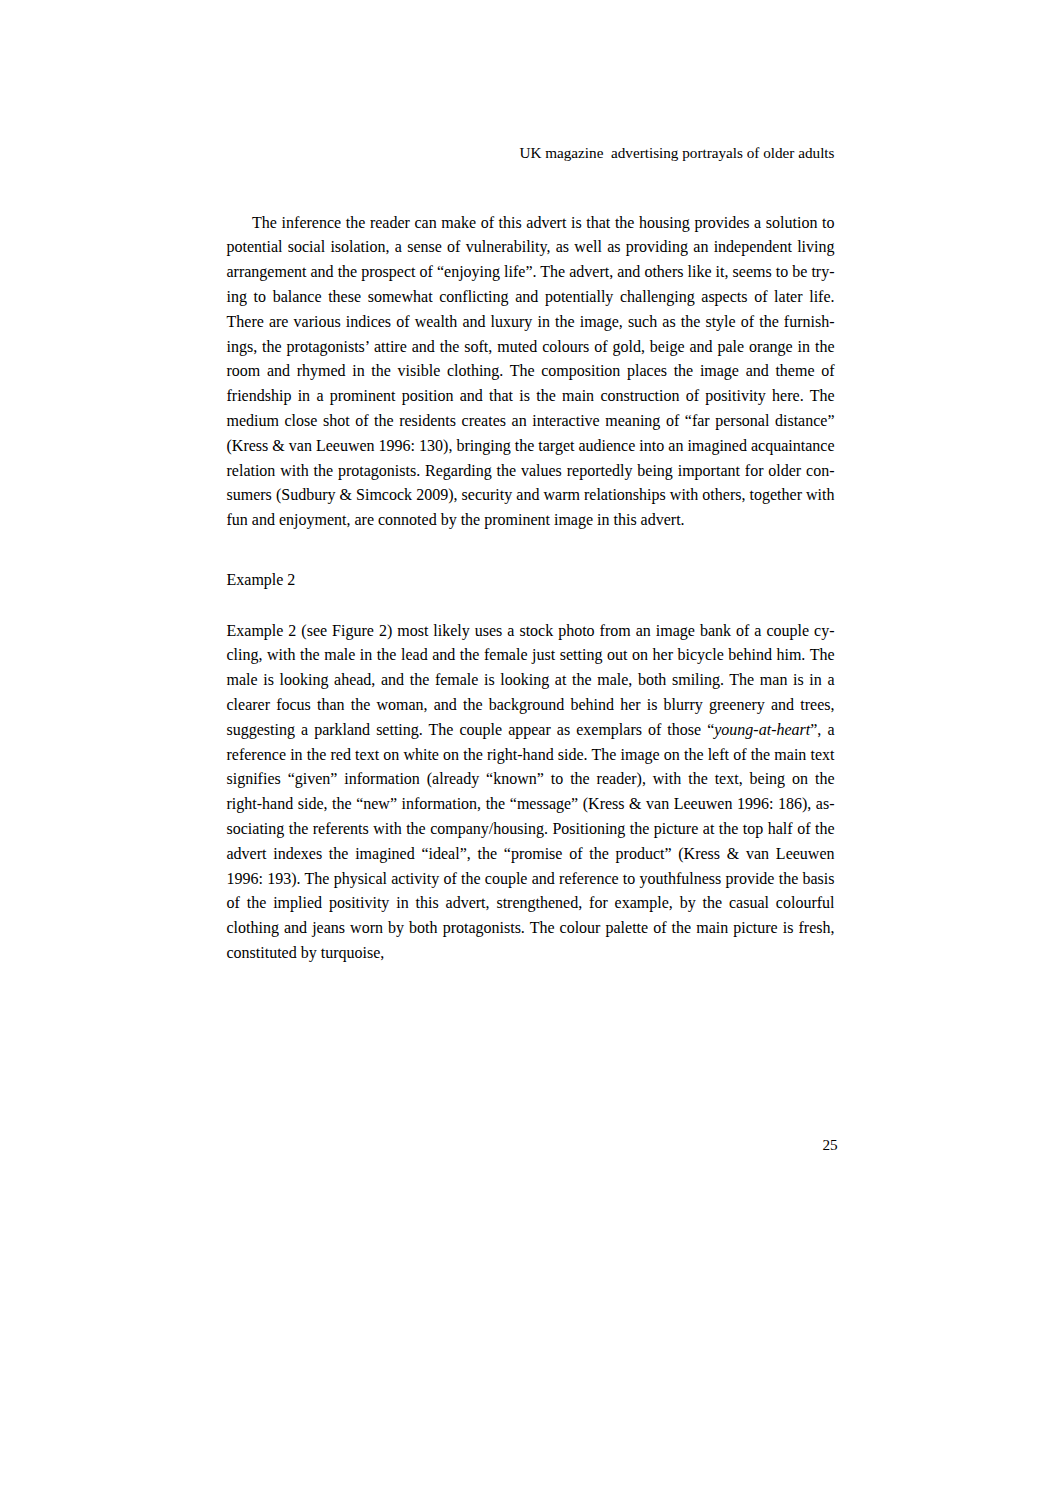UK magazine advertising portrayals of older adults
The inference the reader can make of this advert is that the housing provides a solution to potential social isolation, a sense of vulnerability, as well as providing an independent living arrangement and the prospect of “enjoying life”. The advert, and others like it, seems to be trying to balance these somewhat conflicting and potentially challenging aspects of later life. There are various indices of wealth and luxury in the image, such as the style of the furnishings, the protagonists’ attire and the soft, muted colours of gold, beige and pale orange in the room and rhymed in the visible clothing. The composition places the image and theme of friendship in a prominent position and that is the main construction of positivity here. The medium close shot of the residents creates an inter­active meaning of “far personal distance” (Kress & van Leeuwen 1996: 130), bringing the target audience into an imagined acquaintance relation with the protagonists. Regarding the values reportedly being important for older consumers (Sudbury & Simcock 2009), security and warm rela­tionships with others, together with fun and enjoyment, are connoted by the prominent image in this advert.
Example 2
Example 2 (see Figure 2) most likely uses a stock photo from an image bank of a couple cycling, with the male in the lead and the female just setting out on her bicycle behind him. The male is looking ahead, and the female is looking at the male, both smiling. The man is in a clearer focus than the woman, and the background behind her is blurry green­ery and trees, suggesting a parkland setting. The couple appear as exem­plars of those “young-at-heart”, a reference in the red text on white on the right-hand side. The image on the left of the main text signifies “given” information (already “known” to the reader), with the text, being on the right-hand side, the “new” information, the “message” (Kress & van Leeuwen 1996: 186), associating the referents with the company/housing. Positioning the picture at the top half of the advert indexes the imagined “ideal”, the “promise of the product” (Kress & van Leeuwen 1996: 193). The physical activity of the couple and reference to youthfulness provide the basis of the implied positivity in this advert, strengthened, for exam­ple, by the casual colourful clothing and jeans worn by both protagonists. The colour palette of the main picture is fresh, constituted by turquoise,
25